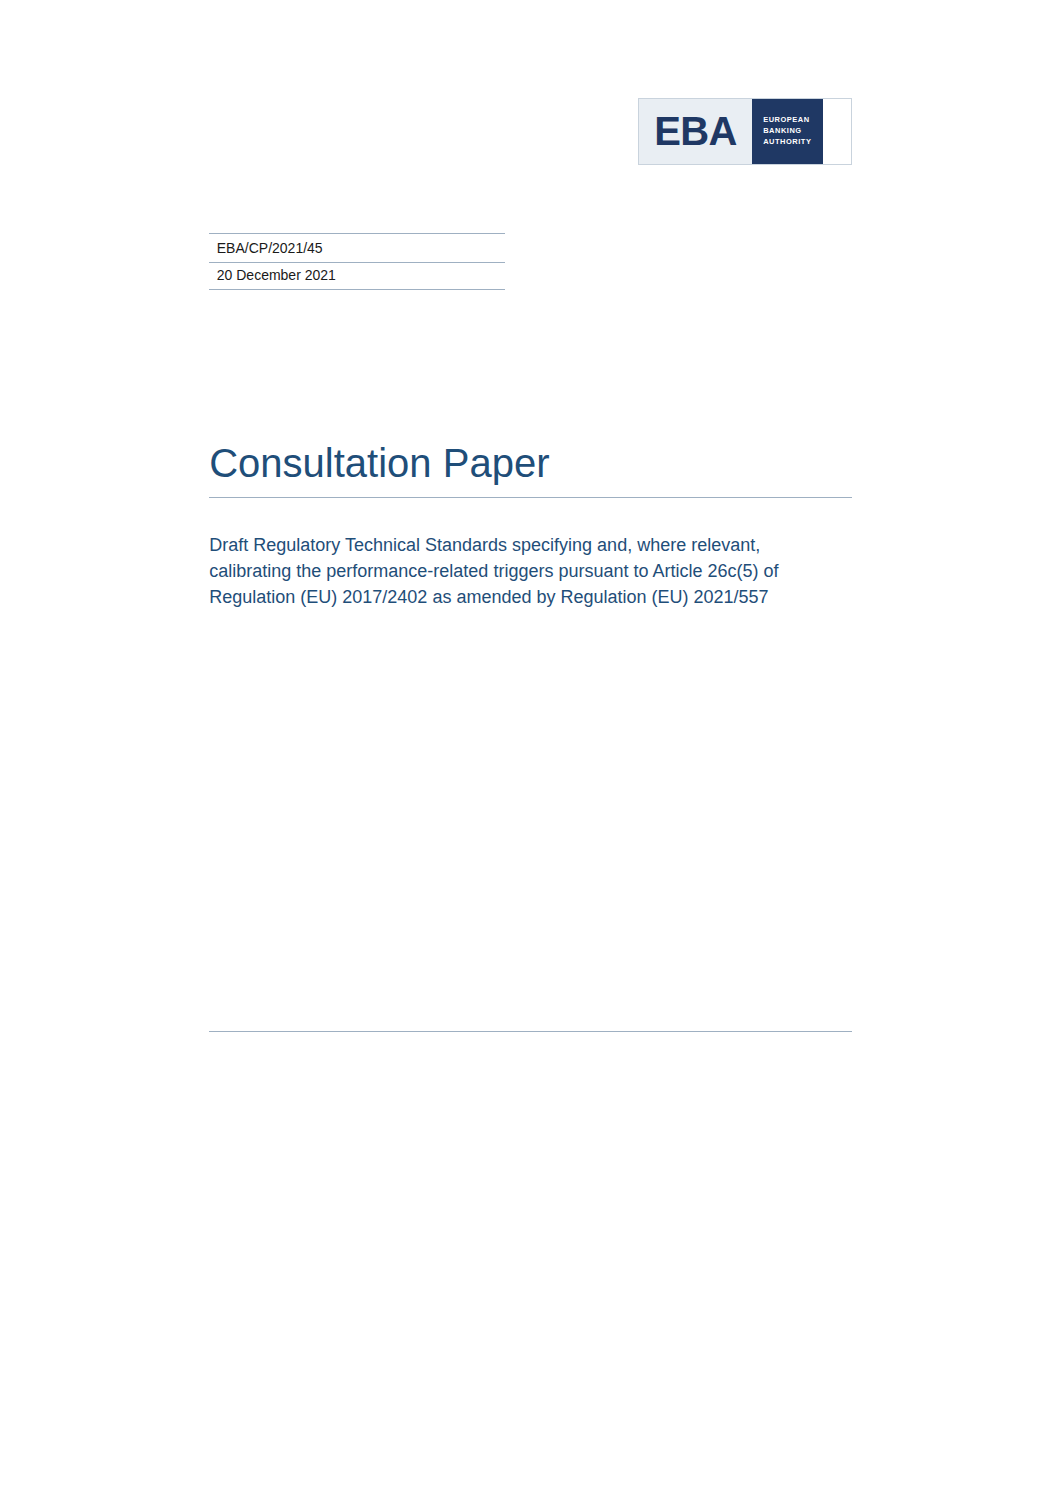EBA
European
Banking
Authority
EBA/CP/2021/45
20 December 2021
Consultation Paper
Draft Regulatory Technical Standards specifying and, where relevant, calibrating the performance-related triggers pursuant to Article 26c(5) of Regulation (EU) 2017/2402 as amended by Regulation (EU) 2021/557